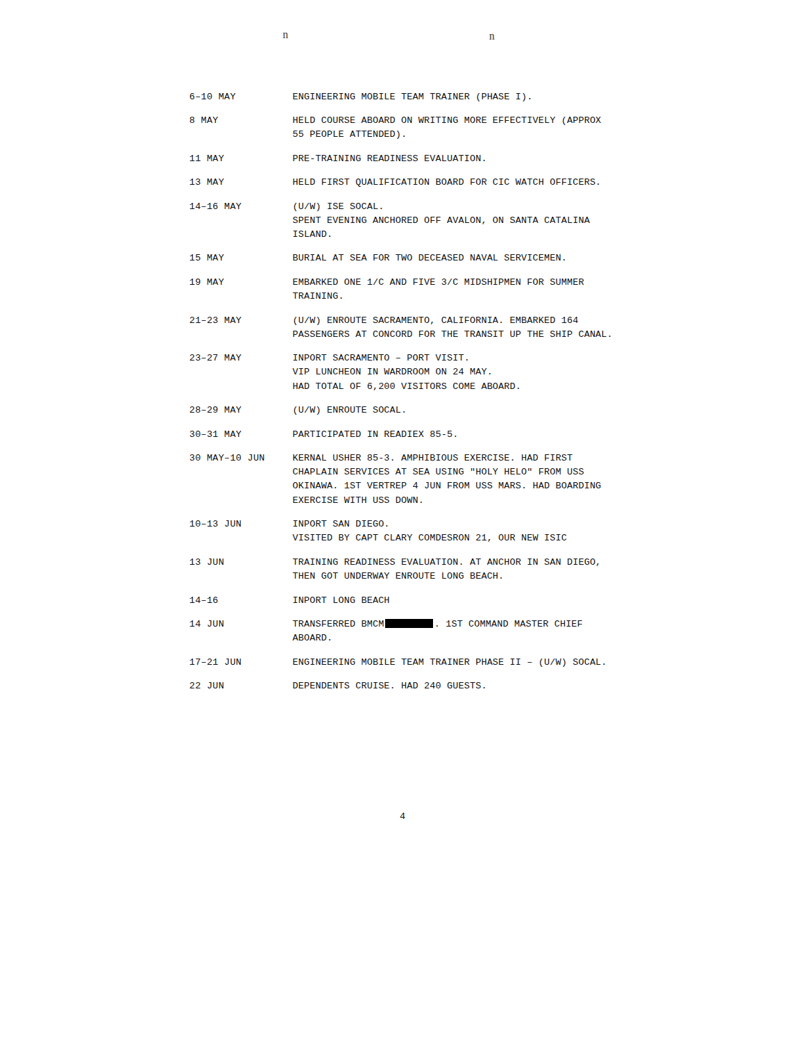ⁿ ⁿ
| 6–10 MAY | ENGINEERING MOBILE TEAM TRAINER (PHASE I). |
| 8 MAY | HELD COURSE ABOARD ON WRITING MORE EFFECTIVELY (APPROX 55 PEOPLE ATTENDED). |
| 11 MAY | PRE-TRAINING READINESS EVALUATION. |
| 13 MAY | HELD FIRST QUALIFICATION BOARD FOR CIC WATCH OFFICERS. |
| 14–16 MAY | (U/W) ISE SOCAL. SPENT EVENING ANCHORED OFF AVALON, ON SANTA CATALINA ISLAND. |
| 15 MAY | BURIAL AT SEA FOR TWO DECEASED NAVAL SERVICEMEN. |
| 19 MAY | EMBARKED ONE 1/C AND FIVE 3/C MIDSHIPMEN FOR SUMMER TRAINING. |
| 21–23 MAY | (U/W) ENROUTE SACRAMENTO, CALIFORNIA. EMBARKED 164 PASSENGERS AT CONCORD FOR THE TRANSIT UP THE SHIP CANAL. |
| 23–27 MAY | INPORT SACRAMENTO – PORT VISIT. VIP LUNCHEON IN WARDROOM ON 24 MAY. HAD TOTAL OF 6,200 VISITORS COME ABOARD. |
| 28–29 MAY | (U/W) ENROUTE SOCAL. |
| 30–31 MAY | PARTICIPATED IN READIEX 85-5. |
| 30 MAY–10 JUN | KERNAL USHER 85-3. AMPHIBIOUS EXERCISE. HAD FIRST CHAPLAIN SERVICES AT SEA USING "HOLY HELO" FROM USS OKINAWA. 1ST VERTREP 4 JUN FROM USS MARS. HAD BOARDING EXERCISE WITH USS DOWN. |
| 10–13 JUN | INPORT SAN DIEGO. VISITED BY CAPT CLARY COMDESRON 21, OUR NEW ISIC |
| 13 JUN | TRAINING READINESS EVALUATION. AT ANCHOR IN SAN DIEGO, THEN GOT UNDERWAY ENROUTE LONG BEACH. |
| 14–16 | INPORT LONG BEACH |
| 14 JUN | TRANSFERRED BMCM . 1ST COMMAND MASTER CHIEF ABOARD. |
| 17–21 JUN | ENGINEERING MOBILE TEAM TRAINER PHASE II – (U/W) SOCAL. |
| 22 JUN | DEPENDENTS CRUISE. HAD 240 GUESTS. |
4